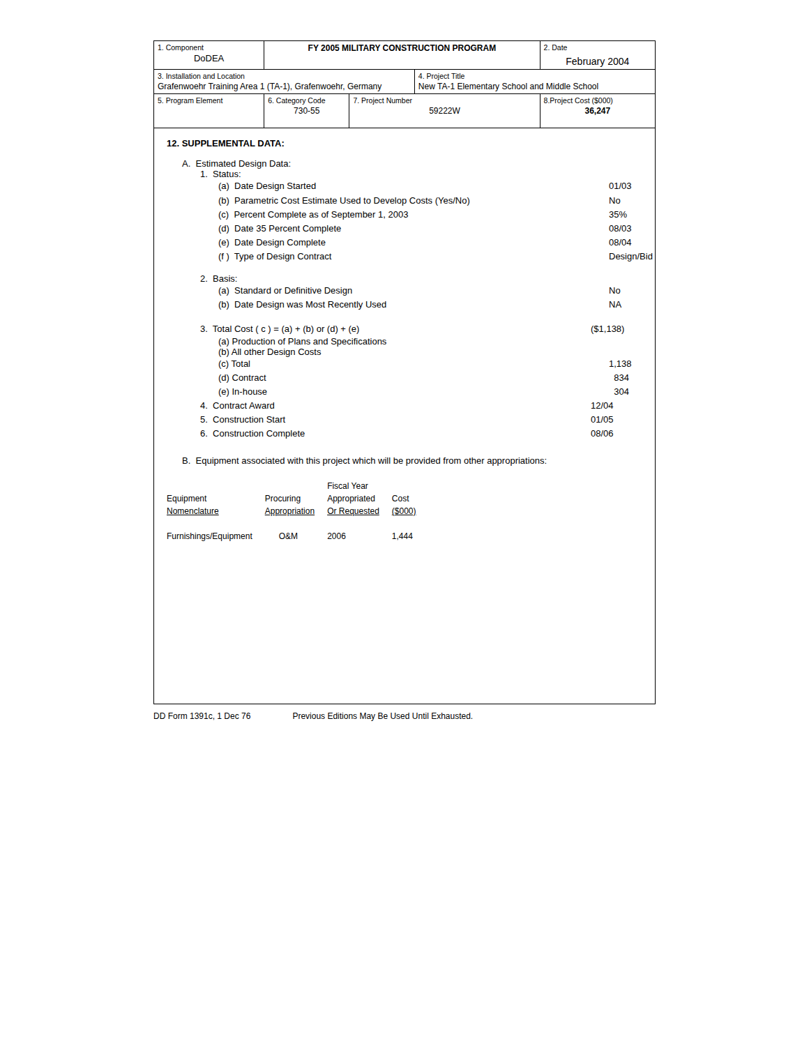| 1. Component DoDEA | FY 2005 MILITARY CONSTRUCTION PROGRAM | 2. Date February 2004 |
| 3. Installation and Location Grafenwoehr Training Area 1 (TA-1), Grafenwoehr, Germany | 4. Project Title New TA-1 Elementary School and Middle School |
| 5. Program Element | 6. Category Code 730-55 | 7. Project Number 59222W | 8.Project Cost ($000) 36,247 |
12. SUPPLEMENTAL DATA:
A. Estimated Design Data:
1. Status:
(a) Date Design Started 01/03
(b) Parametric Cost Estimate Used to Develop Costs (Yes/No) No
(c) Percent Complete as of September 1, 2003 35%
(d) Date 35 Percent Complete 08/03
(e) Date Design Complete 08/04
(f ) Type of Design Contract Design/Bid
2. Basis:
(a) Standard or Definitive Design No
(b) Date Design was Most Recently Used NA
3. Total Cost ( c ) = (a) + (b) or (d) + (e) ($1,138)
(a) Production of Plans and Specifications
(b) All other Design Costs
(c) Total 1,138
(d) Contract 834
(e) In-house 304
4. Contract Award 12/04
5. Construction Start 01/05
6. Construction Complete 08/06
B. Equipment associated with this project which will be provided from other appropriations:
| | | Fiscal Year | |
| Equipment | Procuring | Appropriated | Cost |
| Nomenclature | Appropriation | Or Requested | ($000) |
| Furnishings/Equipment | O&M | 2006 | 1,444 |
DD Form 1391c, 1 Dec 76
Previous Editions May Be Used Until Exhausted.